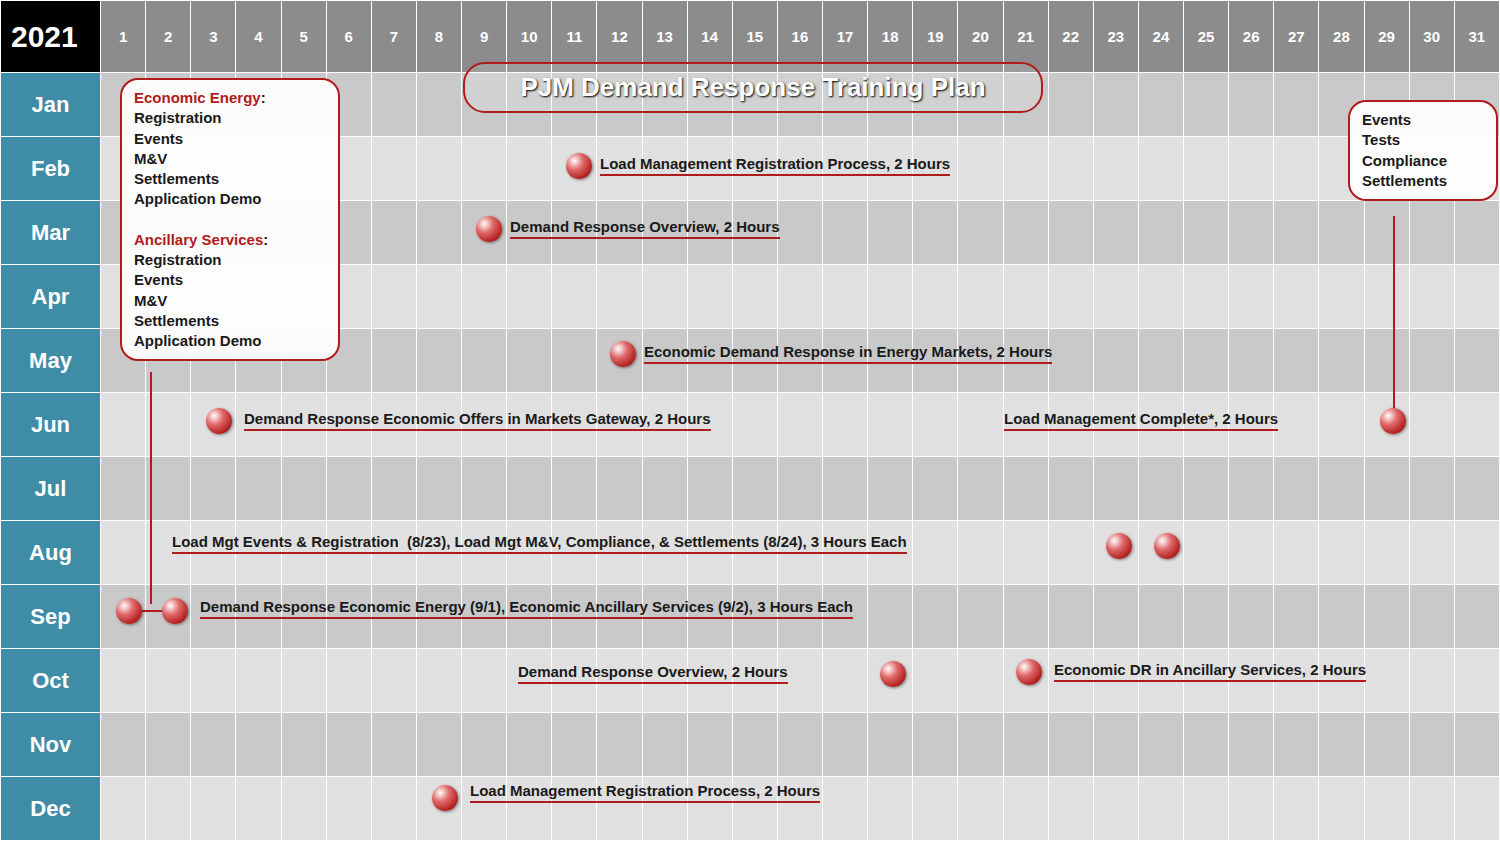| 2021 | 1 | 2 | 3 | 4 | 5 | 6 | 7 | 8 | 9 | 10 | 11 | 12 | 13 | 14 | 15 | 16 | 17 | 18 | 19 | 20 | 21 | 22 | 23 | 24 | 25 | 26 | 27 | 28 | 29 | 30 | 31 |
| --- | --- | --- | --- | --- | --- | --- | --- | --- | --- | --- | --- | --- | --- | --- | --- | --- | --- | --- | --- | --- | --- | --- | --- | --- | --- | --- | --- | --- | --- | --- | --- |
| Jan | | | | | | | | | | | | | | | | | | | | | | | | | | | | | | | |
| Feb | | | | | | | | | | | | | | | | | | | | | | | | | | | | | | | |
| Mar | | | | | | | | | | | | | | | | | | | | | | | | | | | | | | | |
| Apr | | | | | | | | | | | | | | | | | | | | | | | | | | | | | | | |
| May | | | | | | | | | | | | | | | | | | | | | | | | | | | | | | | |
| Jun | | | | | | | | | | | | | | | | | | | | | | | | | | | | | | | |
| Jul | | | | | | | | | | | | | | | | | | | | | | | | | | | | | | | |
| Aug | | | | | | | | | | | | | | | | | | | | | | | | | | | | | | | |
| Sep | | | | | | | | | | | | | | | | | | | | | | | | | | | | | | | |
| Oct | | | | | | | | | | | | | | | | | | | | | | | | | | | | | | | |
| Nov | | | | | | | | | | | | | | | | | | | | | | | | | | | | | | | |
| Dec | | | | | | | | | | | | | | | | | | | | | | | | | | | | | | | |
PJM Demand Response Training Plan
Economic Energy:
Registration
Events
M&V
Settlements
Application Demo
Ancillary Services:
Registration
Events
M&V
Settlements
Application Demo
Events
Tests
Compliance
Settlements
Load Management Registration Process, 2 Hours
Demand Response Overview, 2 Hours
Economic Demand Response in Energy Markets, 2 Hours
Demand Response Economic Offers in Markets Gateway, 2 Hours
Load Management Complete*, 2 Hours
Load Mgt Events & Registration (8/23), Load Mgt M&V, Compliance, & Settlements (8/24), 3 Hours Each
Demand Response Economic Energy (9/1), Economic Ancillary Services (9/2), 3 Hours Each
Demand Response Overview, 2 Hours
Economic DR in Ancillary Services, 2 Hours
Load Management Registration Process, 2 Hours